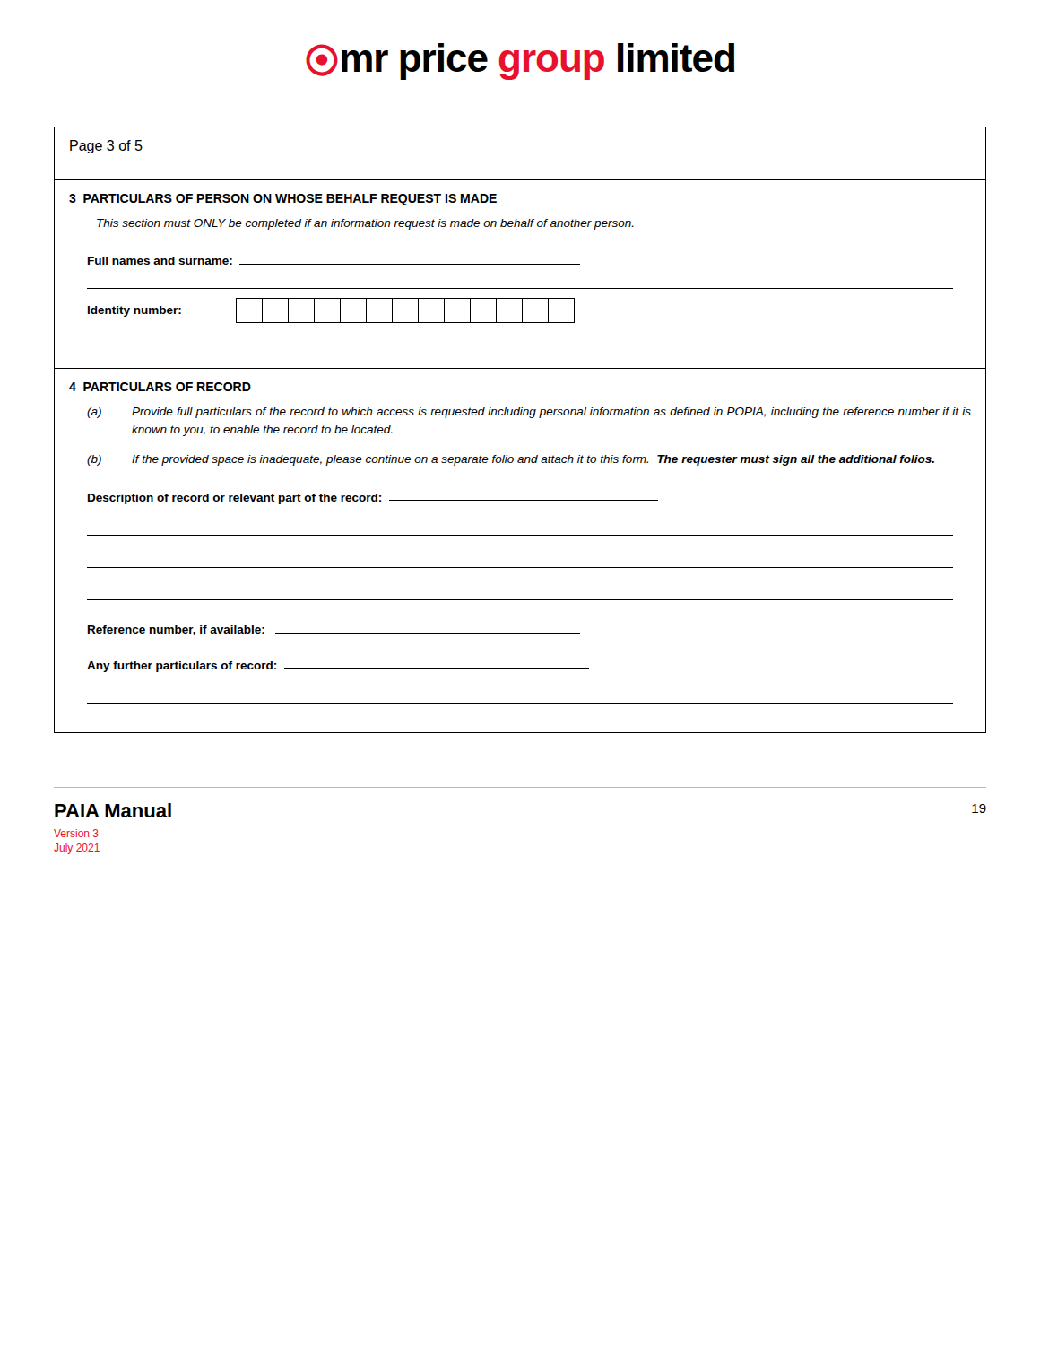⦿mr price group limited
| Page 3 of 5 |
| 3 PARTICULARS OF PERSON ON WHOSE BEHALF REQUEST IS MADE This section must ONLY be completed if an information request is made on behalf of another person. Full names and surname: Identity number: |
| 4 PARTICULARS OF RECORD (a) Provide full particulars of the record to which access is requested including personal information as defined in POPIA, including the reference number if it is known to you, to enable the record to be located. (b) If the provided space is inadequate, please continue on a separate folio and attach it to this form. The requester must sign all the additional folios. Description of record or relevant part of the record: Reference number, if available: Any further particulars of record: |
PAIA Manual
Version 3
July 2021
19